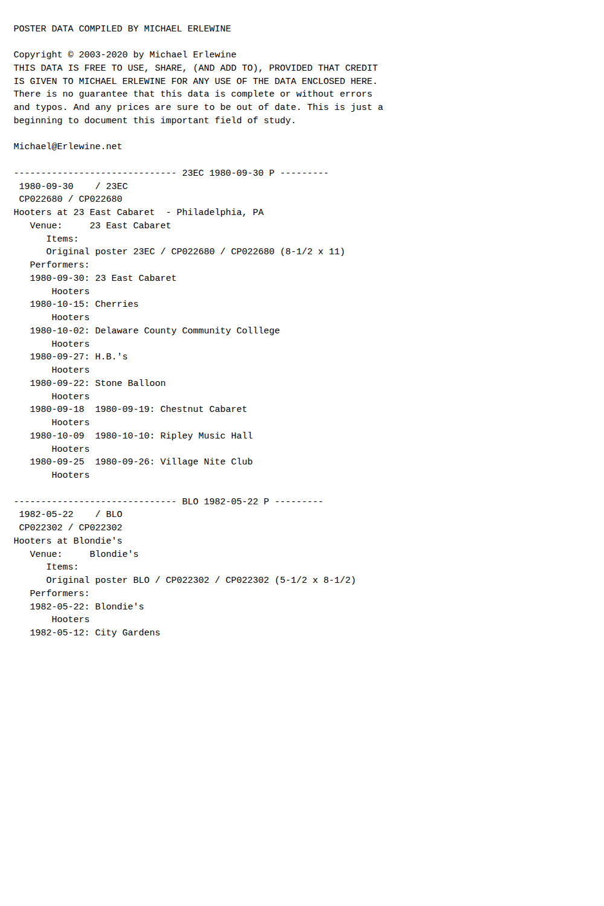POSTER DATA COMPILED BY MICHAEL ERLEWINE

Copyright © 2003-2020 by Michael Erlewine
THIS DATA IS FREE TO USE, SHARE, (AND ADD TO), PROVIDED THAT CREDIT
IS GIVEN TO MICHAEL ERLEWINE FOR ANY USE OF THE DATA ENCLOSED HERE.
There is no guarantee that this data is complete or without errors
and typos. And any prices are sure to be out of date. This is just a
beginning to document this important field of study.

Michael@Erlewine.net

------------------------------ 23EC 1980-09-30 P ---------
 1980-09-30    / 23EC
 CP022680 / CP022680
Hooters at 23 East Cabaret  - Philadelphia, PA
   Venue:     23 East Cabaret
      Items:
      Original poster 23EC / CP022680 / CP022680 (8-1/2 x 11)
   Performers:
   1980-09-30: 23 East Cabaret
       Hooters
   1980-10-15: Cherries
       Hooters
   1980-10-02: Delaware County Community Colllege
       Hooters
   1980-09-27: H.B.'s
       Hooters
   1980-09-22: Stone Balloon
       Hooters
   1980-09-18  1980-09-19: Chestnut Cabaret
       Hooters
   1980-10-09  1980-10-10: Ripley Music Hall
       Hooters
   1980-09-25  1980-09-26: Village Nite Club
       Hooters

------------------------------ BLO 1982-05-22 P ---------
 1982-05-22    / BLO
 CP022302 / CP022302
Hooters at Blondie's
   Venue:     Blondie's
      Items:
      Original poster BLO / CP022302 / CP022302 (5-1/2 x 8-1/2)
   Performers:
   1982-05-22: Blondie's
       Hooters
   1982-05-12: City Gardens